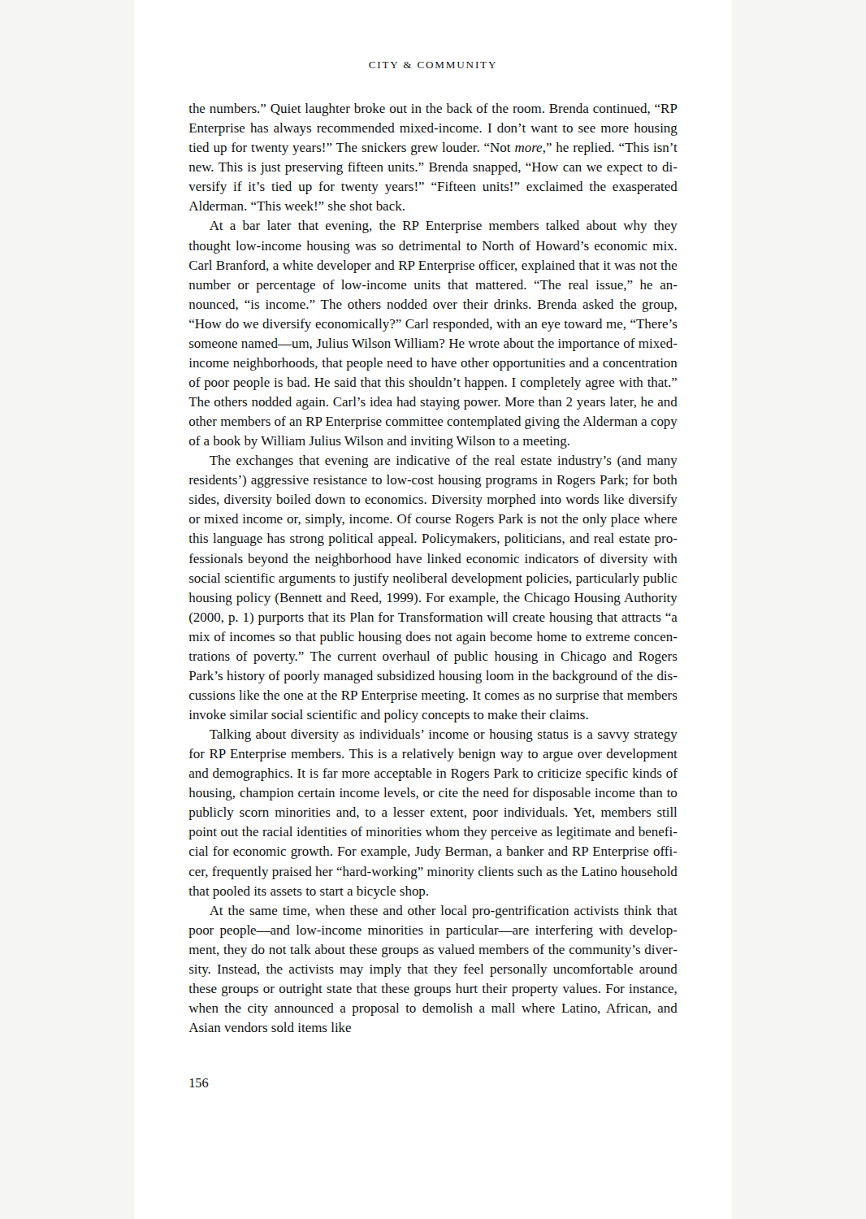City & Community
the numbers.” Quiet laughter broke out in the back of the room. Brenda continued, “RP Enterprise has always recommended mixed-income. I don’t want to see more housing tied up for twenty years!” The snickers grew louder. “Not more,” he replied. “This isn’t new. This is just preserving fifteen units.” Brenda snapped, “How can we expect to diversify if it’s tied up for twenty years!” “Fifteen units!” exclaimed the exasperated Alderman. “This week!” she shot back.
At a bar later that evening, the RP Enterprise members talked about why they thought low-income housing was so detrimental to North of Howard’s economic mix. Carl Branford, a white developer and RP Enterprise officer, explained that it was not the number or percentage of low-income units that mattered. “The real issue,” he announced, “is income.” The others nodded over their drinks. Brenda asked the group, “How do we diversify economically?” Carl responded, with an eye toward me, “There’s someone named—um, Julius Wilson William? He wrote about the importance of mixed-income neighborhoods, that people need to have other opportunities and a concentration of poor people is bad. He said that this shouldn’t happen. I completely agree with that.” The others nodded again. Carl’s idea had staying power. More than 2 years later, he and other members of an RP Enterprise committee contemplated giving the Alderman a copy of a book by William Julius Wilson and inviting Wilson to a meeting.
The exchanges that evening are indicative of the real estate industry’s (and many residents’) aggressive resistance to low-cost housing programs in Rogers Park; for both sides, diversity boiled down to economics. Diversity morphed into words like diversify or mixed income or, simply, income. Of course Rogers Park is not the only place where this language has strong political appeal. Policymakers, politicians, and real estate professionals beyond the neighborhood have linked economic indicators of diversity with social scientific arguments to justify neoliberal development policies, particularly public housing policy (Bennett and Reed, 1999). For example, the Chicago Housing Authority (2000, p. 1) purports that its Plan for Transformation will create housing that attracts “a mix of incomes so that public housing does not again become home to extreme concentrations of poverty.” The current overhaul of public housing in Chicago and Rogers Park’s history of poorly managed subsidized housing loom in the background of the discussions like the one at the RP Enterprise meeting. It comes as no surprise that members invoke similar social scientific and policy concepts to make their claims.
Talking about diversity as individuals’ income or housing status is a savvy strategy for RP Enterprise members. This is a relatively benign way to argue over development and demographics. It is far more acceptable in Rogers Park to criticize specific kinds of housing, champion certain income levels, or cite the need for disposable income than to publicly scorn minorities and, to a lesser extent, poor individuals. Yet, members still point out the racial identities of minorities whom they perceive as legitimate and beneficial for economic growth. For example, Judy Berman, a banker and RP Enterprise officer, frequently praised her “hard-working” minority clients such as the Latino household that pooled its assets to start a bicycle shop.
At the same time, when these and other local pro-gentrification activists think that poor people—and low-income minorities in particular—are interfering with development, they do not talk about these groups as valued members of the community’s diversity. Instead, the activists may imply that they feel personally uncomfortable around these groups or outright state that these groups hurt their property values. For instance, when the city announced a proposal to demolish a mall where Latino, African, and Asian vendors sold items like
156